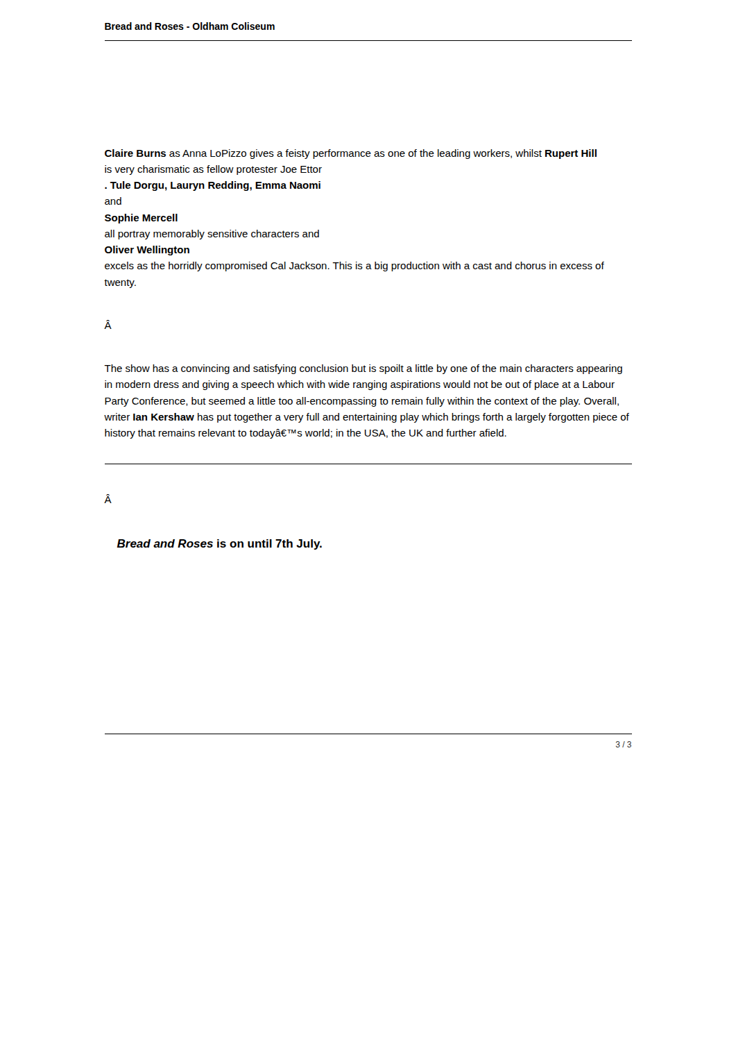Bread and Roses - Oldham Coliseum
Claire Burns as Anna LoPizzo gives a feisty performance as one of the leading workers, whilst Rupert Hill
is very charismatic as fellow protester Joe Ettor
. Tule Dorgu, Lauryn Redding, Emma Naomi
and
Sophie Mercell
all portray memorably sensitive characters and
Oliver Wellington
excels as the horridly compromised Cal Jackson. This is a big production with a cast and chorus in excess of twenty.
Â
The show has a convincing and satisfying conclusion but is spoilt a little by one of the main characters appearing in modern dress and giving a speech which with wide ranging aspirations would not be out of place at a Labour Party Conference, but seemed a little too all-encompassing to remain fully within the context of the play. Overall, writer Ian Kershaw has put together a very full and entertaining play which brings forth a largely forgotten piece of history that remains relevant to todayâ€™s world; in the USA, the UK and further afield.
Â
Bread and Roses is on until 7th July.
3 / 3